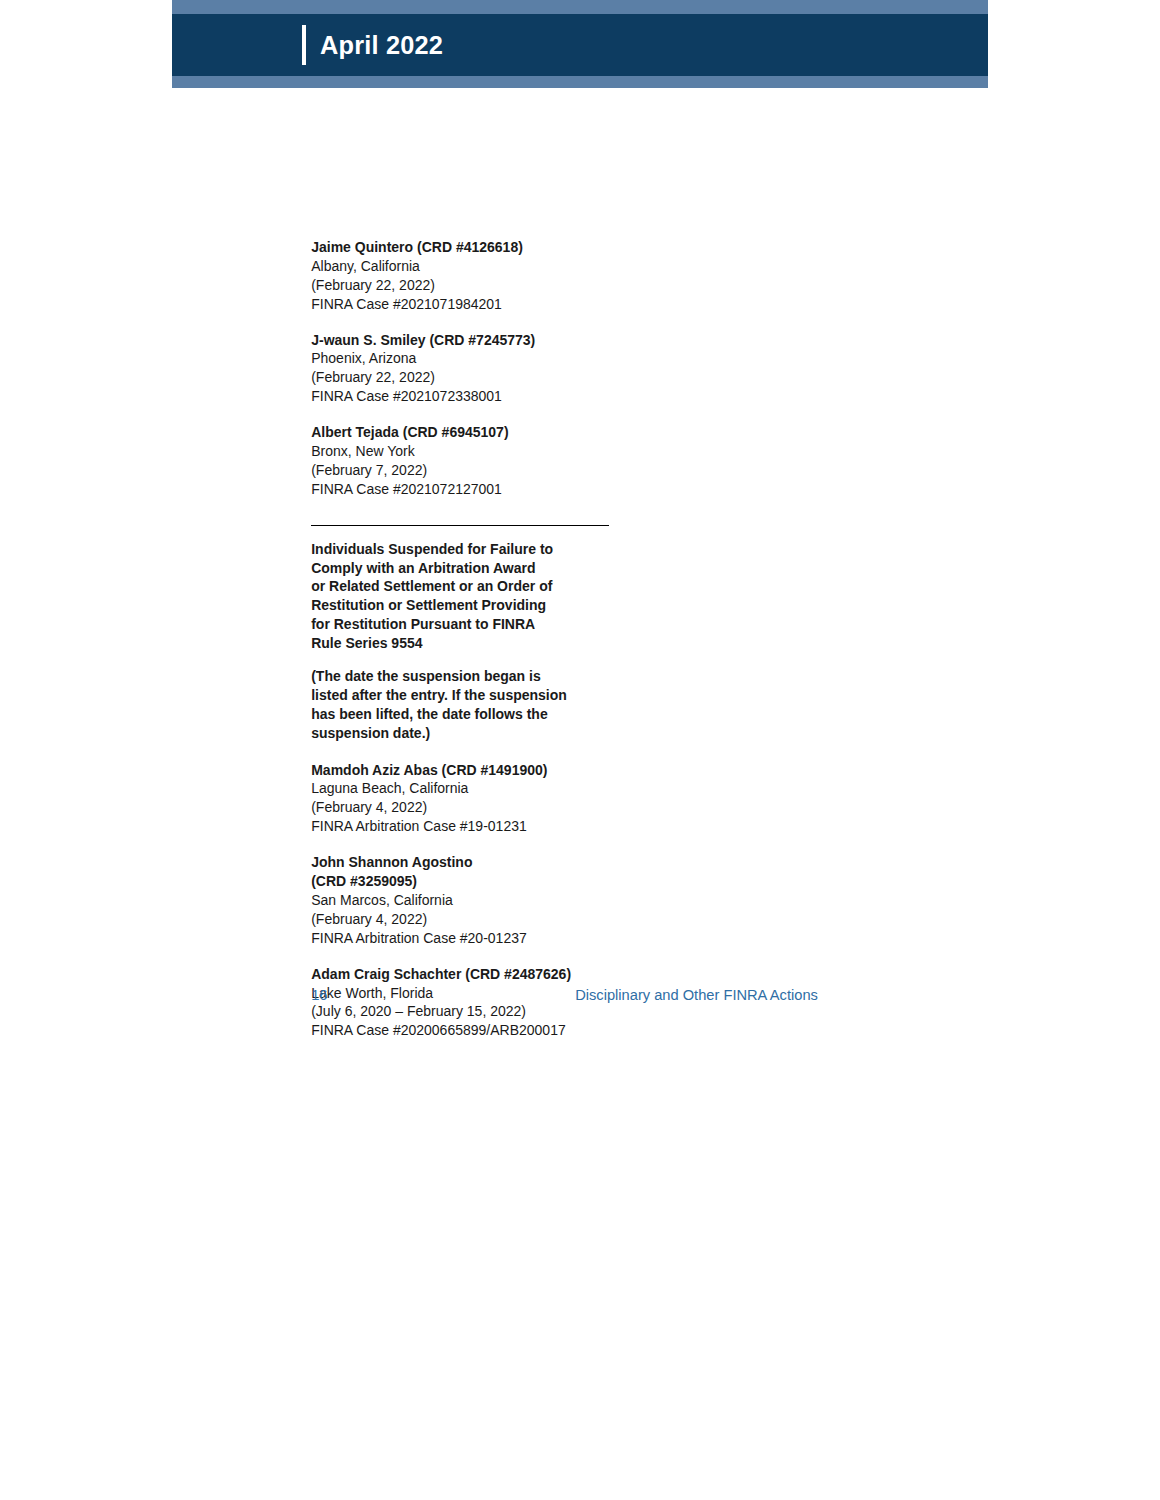April 2022
Jaime Quintero (CRD #4126618)
Albany, California
(February 22, 2022)
FINRA Case #2021071984201
J-waun S. Smiley (CRD #7245773)
Phoenix, Arizona
(February 22, 2022)
FINRA Case #2021072338001
Albert Tejada (CRD #6945107)
Bronx, New York
(February 7, 2022)
FINRA Case #2021072127001
Individuals Suspended for Failure to
Comply with an Arbitration Award
or Related Settlement or an Order of
Restitution or Settlement Providing
for Restitution Pursuant to FINRA
Rule Series 9554
(The date the suspension began is
listed after the entry. If the suspension
has been lifted, the date follows the
suspension date.)
Mamdoh Aziz Abas (CRD #1491900)
Laguna Beach, California
(February 4, 2022)
FINRA Arbitration Case #19-01231
John Shannon Agostino
(CRD #3259095)
San Marcos, California
(February 4, 2022)
FINRA Arbitration Case #20-01237
Adam Craig Schachter (CRD #2487626)
Lake Worth, Florida
(July 6, 2020 – February 15, 2022)
FINRA Case #20200665899/ARB200017
16
Disciplinary and Other FINRA Actions